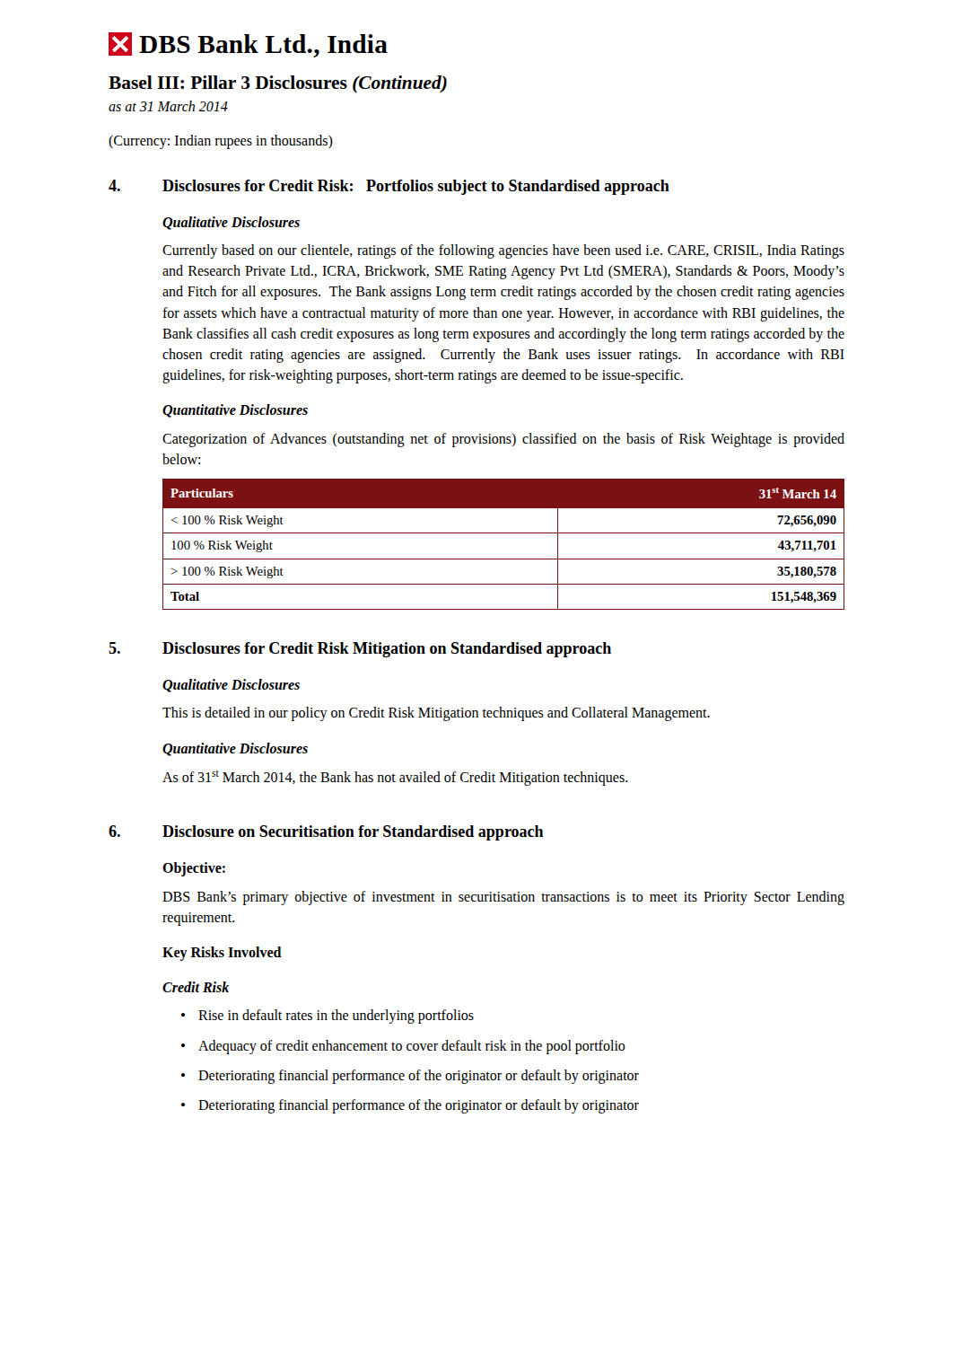DBS Bank Ltd., India
Basel III: Pillar 3 Disclosures (Continued)
as at 31 March 2014
(Currency: Indian rupees in thousands)
4.
Disclosures for Credit Risk: Portfolios subject to Standardised approach
Qualitative Disclosures
Currently based on our clientele, ratings of the following agencies have been used i.e. CARE, CRISIL, India Ratings and Research Private Ltd., ICRA, Brickwork, SME Rating Agency Pvt Ltd (SMERA), Standards & Poors, Moody’s and Fitch for all exposures. The Bank assigns Long term credit ratings accorded by the chosen credit rating agencies for assets which have a contractual maturity of more than one year. However, in accordance with RBI guidelines, the Bank classifies all cash credit exposures as long term exposures and accordingly the long term ratings accorded by the chosen credit rating agencies are assigned. Currently the Bank uses issuer ratings. In accordance with RBI guidelines, for risk-weighting purposes, short-term ratings are deemed to be issue-specific.
Quantitative Disclosures
Categorization of Advances (outstanding net of provisions) classified on the basis of Risk Weightage is provided below:
| Particulars | 31 st March 14 |
| --- | --- |
| < 100 % Risk Weight | 72,656,090 |
| 100 % Risk Weight | 43,711,701 |
| > 100 % Risk Weight | 35,180,578 |
| Total | 151,548,369 |
5.
Disclosures for Credit Risk Mitigation on Standardised approach
Qualitative Disclosures
This is detailed in our policy on Credit Risk Mitigation techniques and Collateral Management.
Quantitative Disclosures
As of 31st March 2014, the Bank has not availed of Credit Mitigation techniques.
6.
Disclosure on Securitisation for Standardised approach
Objective:
DBS Bank’s primary objective of investment in securitisation transactions is to meet its Priority Sector Lending requirement.
Key Risks Involved
Credit Risk
Rise in default rates in the underlying portfolios
Adequacy of credit enhancement to cover default risk in the pool portfolio
Deteriorating financial performance of the originator or default by originator
Deteriorating financial performance of the originator or default by originator